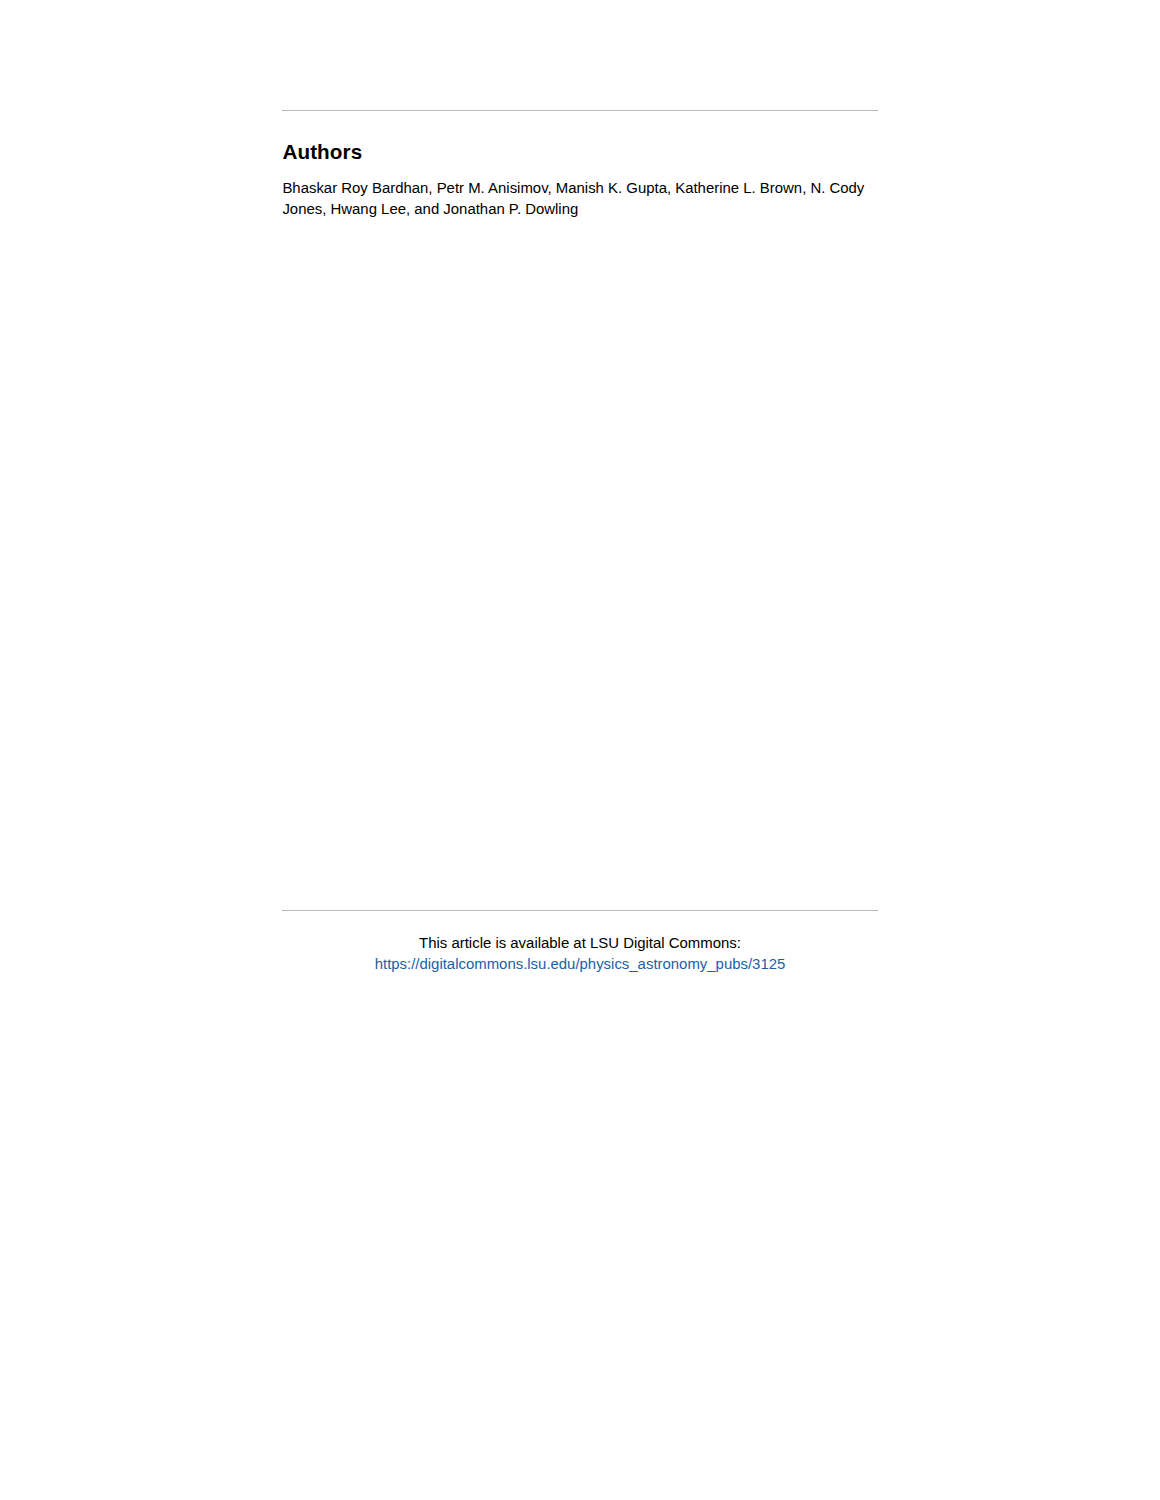Authors
Bhaskar Roy Bardhan, Petr M. Anisimov, Manish K. Gupta, Katherine L. Brown, N. Cody Jones, Hwang Lee, and Jonathan P. Dowling
This article is available at LSU Digital Commons: https://digitalcommons.lsu.edu/physics_astronomy_pubs/3125